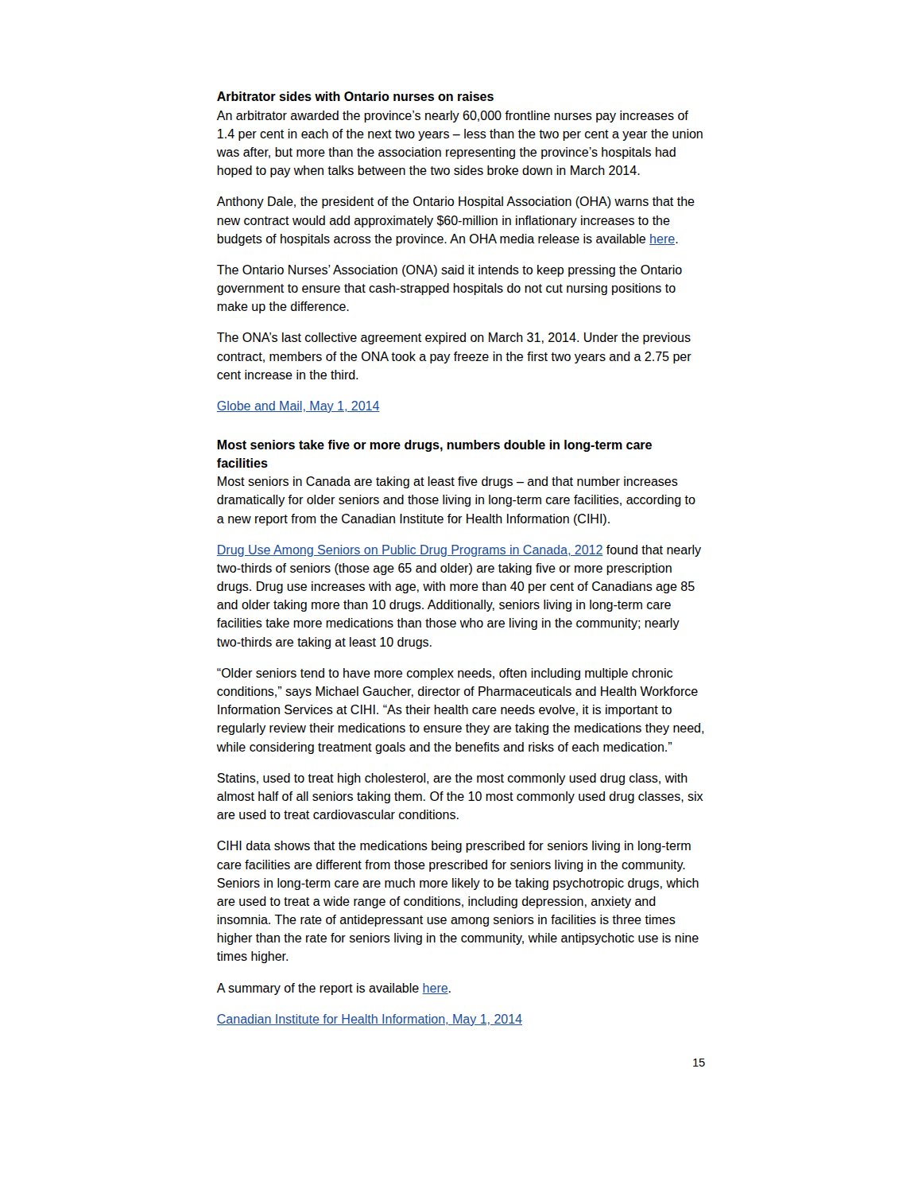Arbitrator sides with Ontario nurses on raises
An arbitrator awarded the province’s nearly 60,000 frontline nurses pay increases of 1.4 per cent in each of the next two years – less than the two per cent a year the union was after, but more than the association representing the province’s hospitals had hoped to pay when talks between the two sides broke down in March 2014.
Anthony Dale, the president of the Ontario Hospital Association (OHA) warns that the new contract would add approximately $60-million in inflationary increases to the budgets of hospitals across the province. An OHA media release is available here.
The Ontario Nurses’ Association (ONA) said it intends to keep pressing the Ontario government to ensure that cash-strapped hospitals do not cut nursing positions to make up the difference.
The ONA’s last collective agreement expired on March 31, 2014. Under the previous contract, members of the ONA took a pay freeze in the first two years and a 2.75 per cent increase in the third.
Globe and Mail, May 1, 2014
Most seniors take five or more drugs, numbers double in long-term care facilities
Most seniors in Canada are taking at least five drugs – and that number increases dramatically for older seniors and those living in long-term care facilities, according to a new report from the Canadian Institute for Health Information (CIHI).
Drug Use Among Seniors on Public Drug Programs in Canada, 2012 found that nearly two-thirds of seniors (those age 65 and older) are taking five or more prescription drugs. Drug use increases with age, with more than 40 per cent of Canadians age 85 and older taking more than 10 drugs. Additionally, seniors living in long-term care facilities take more medications than those who are living in the community; nearly two-thirds are taking at least 10 drugs.
“Older seniors tend to have more complex needs, often including multiple chronic conditions,” says Michael Gaucher, director of Pharmaceuticals and Health Workforce Information Services at CIHI. “As their health care needs evolve, it is important to regularly review their medications to ensure they are taking the medications they need, while considering treatment goals and the benefits and risks of each medication.”
Statins, used to treat high cholesterol, are the most commonly used drug class, with almost half of all seniors taking them. Of the 10 most commonly used drug classes, six are used to treat cardiovascular conditions.
CIHI data shows that the medications being prescribed for seniors living in long-term care facilities are different from those prescribed for seniors living in the community. Seniors in long-term care are much more likely to be taking psychotropic drugs, which are used to treat a wide range of conditions, including depression, anxiety and insomnia. The rate of antidepressant use among seniors in facilities is three times higher than the rate for seniors living in the community, while antipsychotic use is nine times higher.
A summary of the report is available here.
Canadian Institute for Health Information, May 1, 2014
15